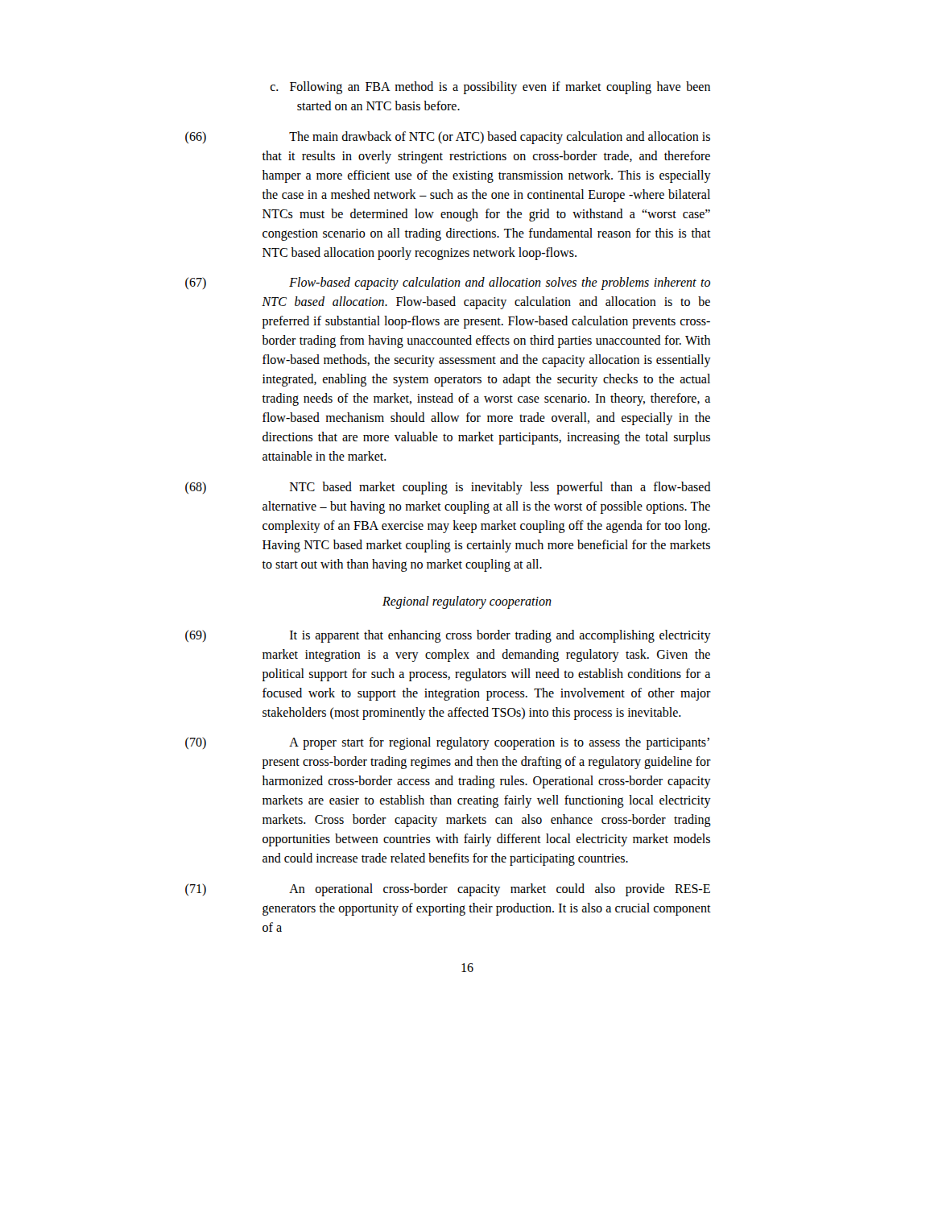c. Following an FBA method is a possibility even if market coupling have been started on an NTC basis before.
(66) The main drawback of NTC (or ATC) based capacity calculation and allocation is that it results in overly stringent restrictions on cross-border trade, and therefore hamper a more efficient use of the existing transmission network. This is especially the case in a meshed network – such as the one in continental Europe -where bilateral NTCs must be determined low enough for the grid to withstand a “worst case” congestion scenario on all trading directions. The fundamental reason for this is that NTC based allocation poorly recognizes network loop-flows.
(67) Flow-based capacity calculation and allocation solves the problems inherent to NTC based allocation. Flow-based capacity calculation and allocation is to be preferred if substantial loop-flows are present. Flow-based calculation prevents cross-border trading from having unaccounted effects on third parties unaccounted for. With flow-based methods, the security assessment and the capacity allocation is essentially integrated, enabling the system operators to adapt the security checks to the actual trading needs of the market, instead of a worst case scenario. In theory, therefore, a flow-based mechanism should allow for more trade overall, and especially in the directions that are more valuable to market participants, increasing the total surplus attainable in the market.
(68) NTC based market coupling is inevitably less powerful than a flow-based alternative – but having no market coupling at all is the worst of possible options. The complexity of an FBA exercise may keep market coupling off the agenda for too long. Having NTC based market coupling is certainly much more beneficial for the markets to start out with than having no market coupling at all.
Regional regulatory cooperation
(69) It is apparent that enhancing cross border trading and accomplishing electricity market integration is a very complex and demanding regulatory task. Given the political support for such a process, regulators will need to establish conditions for a focused work to support the integration process. The involvement of other major stakeholders (most prominently the affected TSOs) into this process is inevitable.
(70) A proper start for regional regulatory cooperation is to assess the participants’ present cross-border trading regimes and then the drafting of a regulatory guideline for harmonized cross-border access and trading rules. Operational cross-border capacity markets are easier to establish than creating fairly well functioning local electricity markets. Cross border capacity markets can also enhance cross-border trading opportunities between countries with fairly different local electricity market models and could increase trade related benefits for the participating countries.
(71) An operational cross-border capacity market could also provide RES-E generators the opportunity of exporting their production. It is also a crucial component of a
16